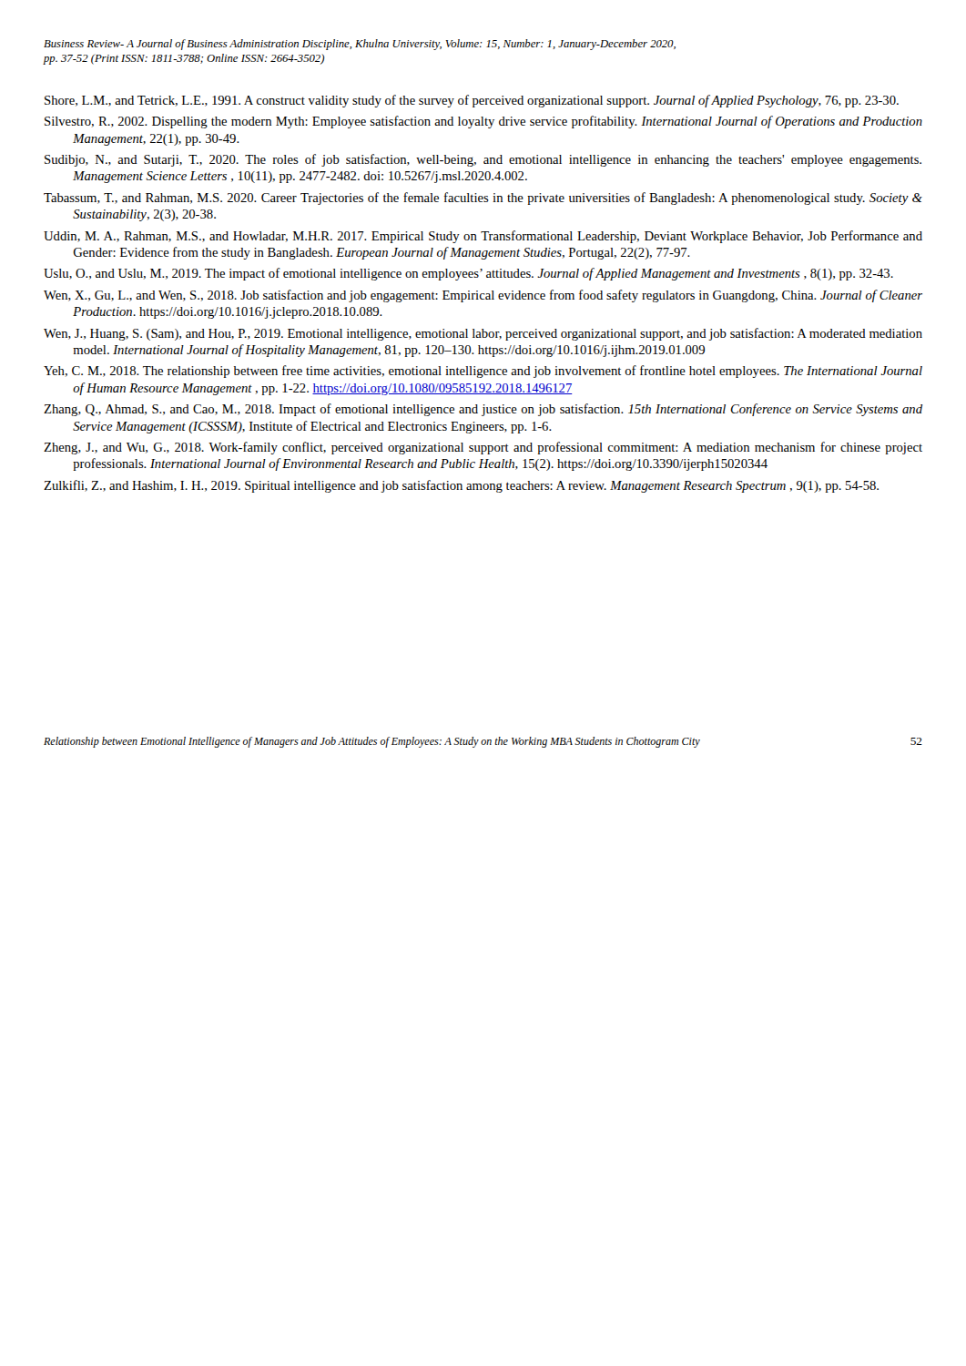Business Review- A Journal of Business Administration Discipline, Khulna University, Volume: 15, Number: 1, January-December 2020,
pp. 37-52 (Print ISSN: 1811-3788; Online ISSN: 2664-3502)
Shore, L.M., and Tetrick, L.E., 1991. A construct validity study of the survey of perceived organizational support. Journal of Applied Psychology, 76, pp. 23-30.
Silvestro, R., 2002. Dispelling the modern Myth: Employee satisfaction and loyalty drive service profitability. International Journal of Operations and Production Management, 22(1), pp. 30-49.
Sudibjo, N., and Sutarji, T., 2020. The roles of job satisfaction, well-being, and emotional intelligence in enhancing the teachers' employee engagements. Management Science Letters , 10(11), pp. 2477-2482. doi: 10.5267/j.msl.2020.4.002.
Tabassum, T., and Rahman, M.S. 2020. Career Trajectories of the female faculties in the private universities of Bangladesh: A phenomenological study. Society & Sustainability, 2(3), 20-38.
Uddin, M. A., Rahman, M.S., and Howladar, M.H.R. 2017. Empirical Study on Transformational Leadership, Deviant Workplace Behavior, Job Performance and Gender: Evidence from the study in Bangladesh. European Journal of Management Studies, Portugal, 22(2), 77-97.
Uslu, O., and Uslu, M., 2019. The impact of emotional intelligence on employees’ attitudes. Journal of Applied Management and Investments , 8(1), pp. 32-43.
Wen, X., Gu, L., and Wen, S., 2018. Job satisfaction and job engagement: Empirical evidence from food safety regulators in Guangdong, China. Journal of Cleaner Production. https://doi.org/10.1016/j.jclepro.2018.10.089.
Wen, J., Huang, S. (Sam), and Hou, P., 2019. Emotional intelligence, emotional labor, perceived organizational support, and job satisfaction: A moderated mediation model. International Journal of Hospitality Management, 81, pp. 120–130. https://doi.org/10.1016/j.ijhm.2019.01.009
Yeh, C. M., 2018. The relationship between free time activities, emotional intelligence and job involvement of frontline hotel employees. The International Journal of Human Resource Management , pp. 1-22. https://doi.org/10.1080/09585192.2018.1496127
Zhang, Q., Ahmad, S., and Cao, M., 2018. Impact of emotional intelligence and justice on job satisfaction. 15th International Conference on Service Systems and Service Management (ICSSSM), Institute of Electrical and Electronics Engineers, pp. 1-6.
Zheng, J., and Wu, G., 2018. Work-family conflict, perceived organizational support and professional commitment: A mediation mechanism for chinese project professionals. International Journal of Environmental Research and Public Health, 15(2). https://doi.org/10.3390/ijerph15020344
Zulkifli, Z., and Hashim, I. H., 2019. Spiritual intelligence and job satisfaction among teachers: A review. Management Research Spectrum , 9(1), pp. 54-58.
Relationship between Emotional Intelligence of Managers and Job Attitudes of Employees: A Study on the Working MBA Students in Chottogram City 52